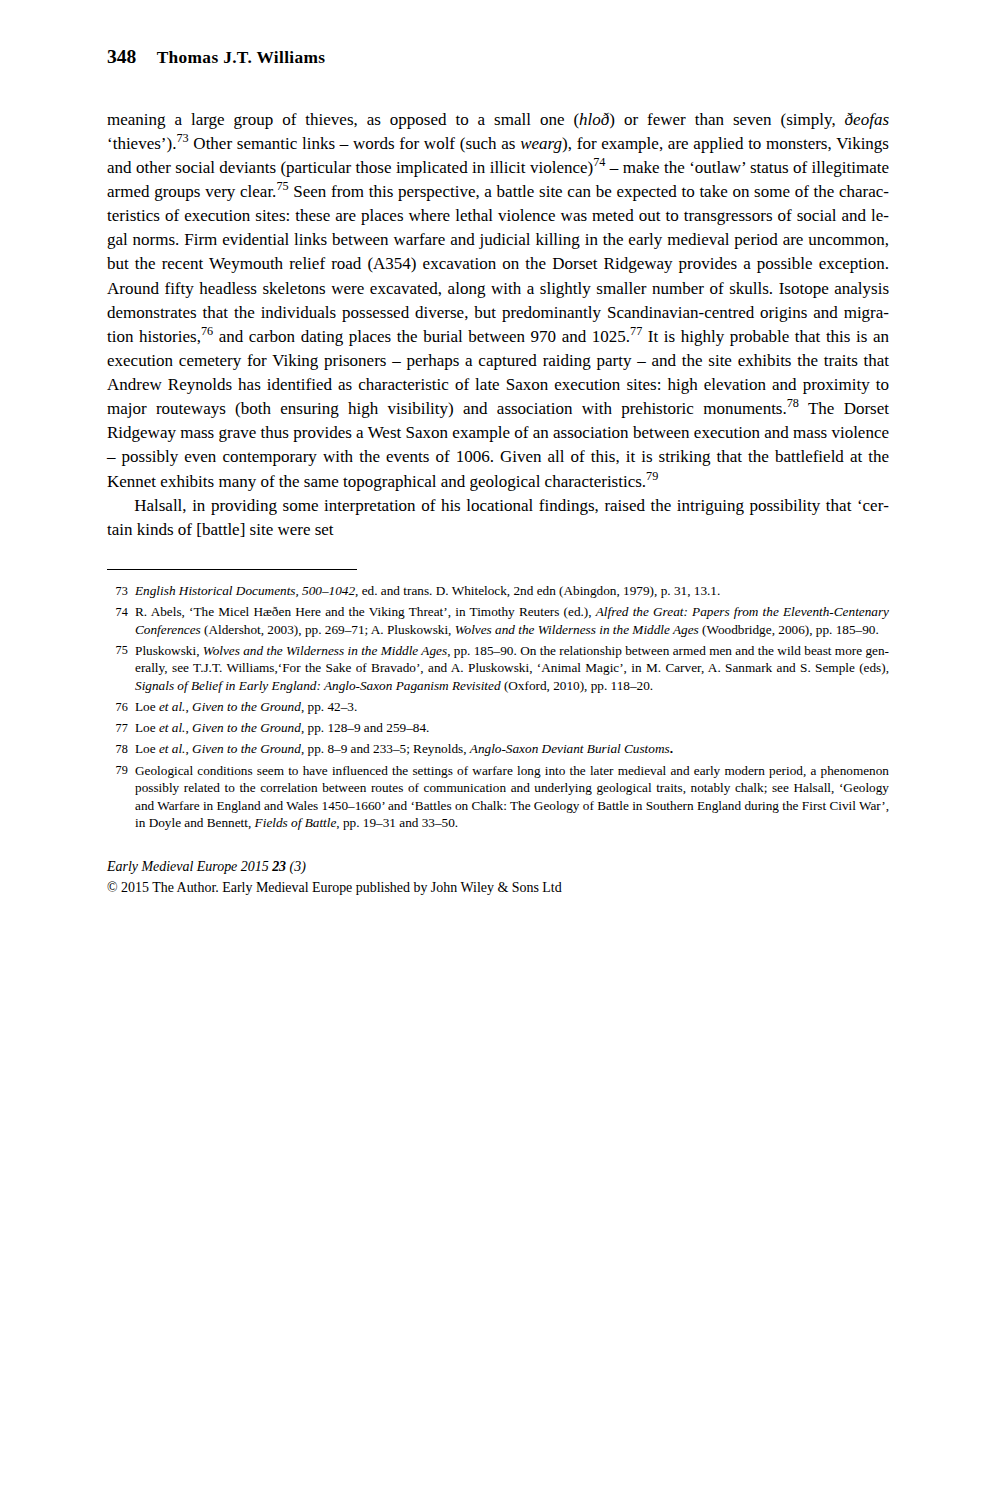348 Thomas J.T. Williams
meaning a large group of thieves, as opposed to a small one (hloð) or fewer than seven (simply, ðeofas ‘thieves’).73 Other semantic links – words for wolf (such as wearg), for example, are applied to monsters, Vikings and other social deviants (particular those implicated in illicit violence)74 – make the ‘outlaw’ status of illegitimate armed groups very clear.75 Seen from this perspective, a battle site can be expected to take on some of the characteristics of execution sites: these are places where lethal violence was meted out to transgressors of social and legal norms. Firm evidential links between warfare and judicial killing in the early medieval period are uncommon, but the recent Weymouth relief road (A354) excavation on the Dorset Ridgeway provides a possible exception. Around fifty headless skeletons were excavated, along with a slightly smaller number of skulls. Isotope analysis demonstrates that the individuals possessed diverse, but predominantly Scandinavian-centred origins and migration histories,76 and carbon dating places the burial between 970 and 1025.77 It is highly probable that this is an execution cemetery for Viking prisoners – perhaps a captured raiding party – and the site exhibits the traits that Andrew Reynolds has identified as characteristic of late Saxon execution sites: high elevation and proximity to major routeways (both ensuring high visibility) and association with prehistoric monuments.78 The Dorset Ridgeway mass grave thus provides a West Saxon example of an association between execution and mass violence – possibly even contemporary with the events of 1006. Given all of this, it is striking that the battlefield at the Kennet exhibits many of the same topographical and geological characteristics.79
Halsall, in providing some interpretation of his locational findings, raised the intriguing possibility that ‘certain kinds of [battle] site were set
73 English Historical Documents, 500–1042, ed. and trans. D. Whitelock, 2nd edn (Abingdon, 1979), p. 31, 13.1.
74 R. Abels, ‘The Micel Hæðen Here and the Viking Threat’, in Timothy Reuters (ed.), Alfred the Great: Papers from the Eleventh-Centenary Conferences (Aldershot, 2003), pp. 269–71; A. Pluskowski, Wolves and the Wilderness in the Middle Ages (Woodbridge, 2006), pp. 185–90.
75 Pluskowski, Wolves and the Wilderness in the Middle Ages, pp. 185–90. On the relationship between armed men and the wild beast more generally, see T.J.T. Williams,‘For the Sake of Bravado’, and A. Pluskowski, ‘Animal Magic’, in M. Carver, A. Sanmark and S. Semple (eds), Signals of Belief in Early England: Anglo-Saxon Paganism Revisited (Oxford, 2010), pp. 118–20.
76 Loe et al., Given to the Ground, pp. 42–3.
77 Loe et al., Given to the Ground, pp. 128–9 and 259–84.
78 Loe et al., Given to the Ground, pp. 8–9 and 233–5; Reynolds, Anglo-Saxon Deviant Burial Customs.
79 Geological conditions seem to have influenced the settings of warfare long into the later medieval and early modern period, a phenomenon possibly related to the correlation between routes of communication and underlying geological traits, notably chalk; see Halsall, ‘Geology and Warfare in England and Wales 1450–1660’ and ‘Battles on Chalk: The Geology of Battle in Southern England during the First Civil War’, in Doyle and Bennett, Fields of Battle, pp. 19–31 and 33–50.
Early Medieval Europe 2015 23 (3)
© 2015 The Author. Early Medieval Europe published by John Wiley & Sons Ltd